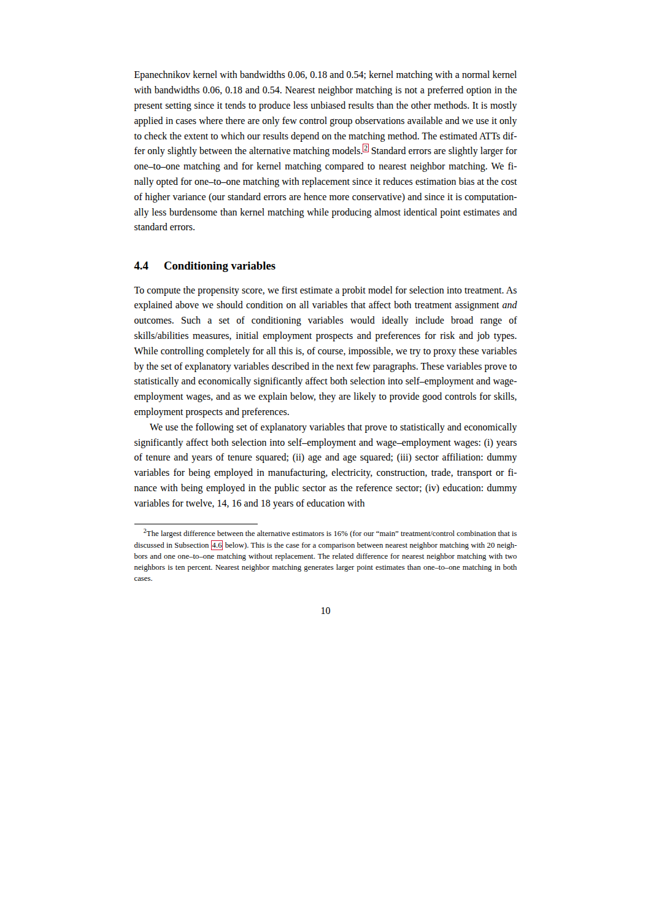Epanechnikov kernel with bandwidths 0.06, 0.18 and 0.54; kernel matching with a normal kernel with bandwidths 0.06, 0.18 and 0.54. Nearest neighbor matching is not a preferred option in the present setting since it tends to produce less unbiased results than the other methods. It is mostly applied in cases where there are only few control group observations available and we use it only to check the extent to which our results depend on the matching method. The estimated ATTs differ only slightly between the alternative matching models.2 Standard errors are slightly larger for one–to–one matching and for kernel matching compared to nearest neighbor matching. We finally opted for one–to–one matching with replacement since it reduces estimation bias at the cost of higher variance (our standard errors are hence more conservative) and since it is computationally less burdensome than kernel matching while producing almost identical point estimates and standard errors.
4.4 Conditioning variables
To compute the propensity score, we first estimate a probit model for selection into treatment. As explained above we should condition on all variables that affect both treatment assignment and outcomes. Such a set of conditioning variables would ideally include broad range of skills/abilities measures, initial employment prospects and preferences for risk and job types. While controlling completely for all this is, of course, impossible, we try to proxy these variables by the set of explanatory variables described in the next few paragraphs. These variables prove to statistically and economically significantly affect both selection into self–employment and wage-employment wages, and as we explain below, they are likely to provide good controls for skills, employment prospects and preferences.
We use the following set of explanatory variables that prove to statistically and economically significantly affect both selection into self–employment and wage–employment wages: (i) years of tenure and years of tenure squared; (ii) age and age squared; (iii) sector affiliation: dummy variables for being employed in manufacturing, electricity, construction, trade, transport or finance with being employed in the public sector as the reference sector; (iv) education: dummy variables for twelve, 14, 16 and 18 years of education with
2The largest difference between the alternative estimators is 16% (for our “main” treatment/control combination that is discussed in Subsection 4.6 below). This is the case for a comparison between nearest neighbor matching with 20 neighbors and one one–to–one matching without replacement. The related difference for nearest neighbor matching with two neighbors is ten percent. Nearest neighbor matching generates larger point estimates than one–to–one matching in both cases.
10